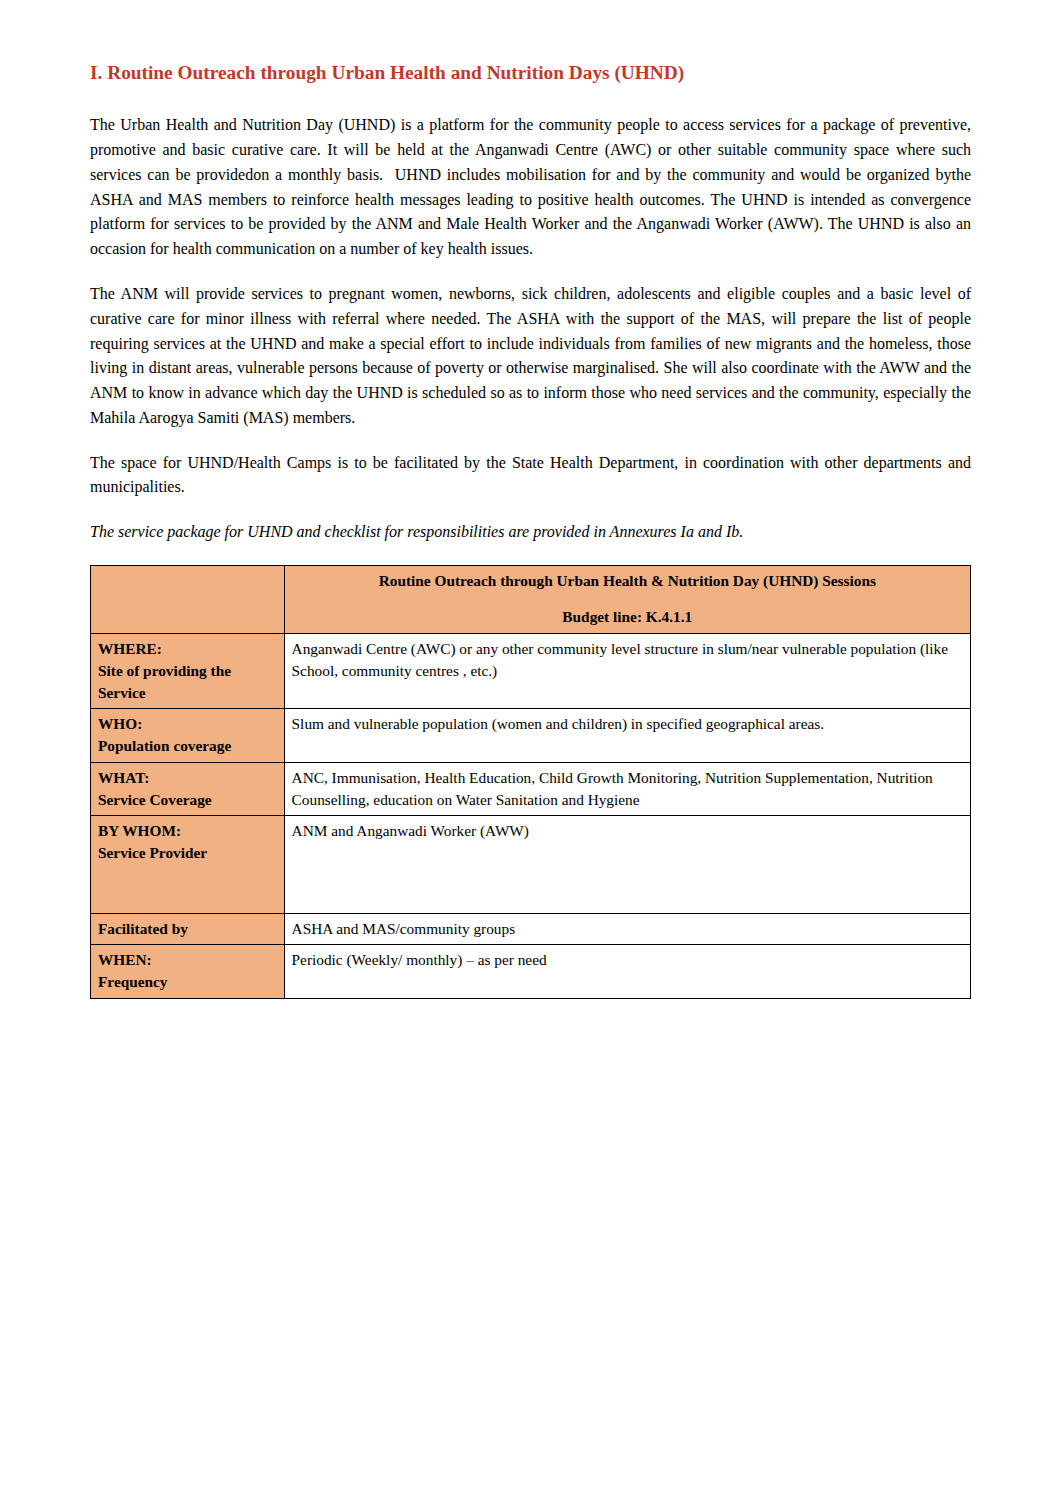I. Routine Outreach through Urban Health and Nutrition Days (UHND)
The Urban Health and Nutrition Day (UHND) is a platform for the community people to access services for a package of preventive, promotive and basic curative care. It will be held at the Anganwadi Centre (AWC) or other suitable community space where such services can be providedon a monthly basis. UHND includes mobilisation for and by the community and would be organized bythe ASHA and MAS members to reinforce health messages leading to positive health outcomes. The UHND is intended as convergence platform for services to be provided by the ANM and Male Health Worker and the Anganwadi Worker (AWW). The UHND is also an occasion for health communication on a number of key health issues.
The ANM will provide services to pregnant women, newborns, sick children, adolescents and eligible couples and a basic level of curative care for minor illness with referral where needed. The ASHA with the support of the MAS, will prepare the list of people requiring services at the UHND and make a special effort to include individuals from families of new migrants and the homeless, those living in distant areas, vulnerable persons because of poverty or otherwise marginalised. She will also coordinate with the AWW and the ANM to know in advance which day the UHND is scheduled so as to inform those who need services and the community, especially the Mahila Aarogya Samiti (MAS) members.
The space for UHND/Health Camps is to be facilitated by the State Health Department, in coordination with other departments and municipalities.
The service package for UHND and checklist for responsibilities are provided in Annexures Ia and Ib.
| | Routine Outreach through Urban Health & Nutrition Day (UHND) Sessions Budget line: K.4.1.1 |
| WHERE: Site of providing the Service | Anganwadi Centre (AWC) or any other community level structure in slum/near vulnerable population (like School, community centres , etc.) |
| WHO: Population coverage | Slum and vulnerable population (women and children) in specified geographical areas. |
| WHAT: Service Coverage | ANC, Immunisation, Health Education, Child Growth Monitoring, Nutrition Supplementation, Nutrition Counselling, education on Water Sanitation and Hygiene |
| BY WHOM: Service Provider | ANM and Anganwadi Worker (AWW) |
| Facilitated by | ASHA and MAS/community groups |
| WHEN: Frequency | Periodic (Weekly/ monthly) – as per need |